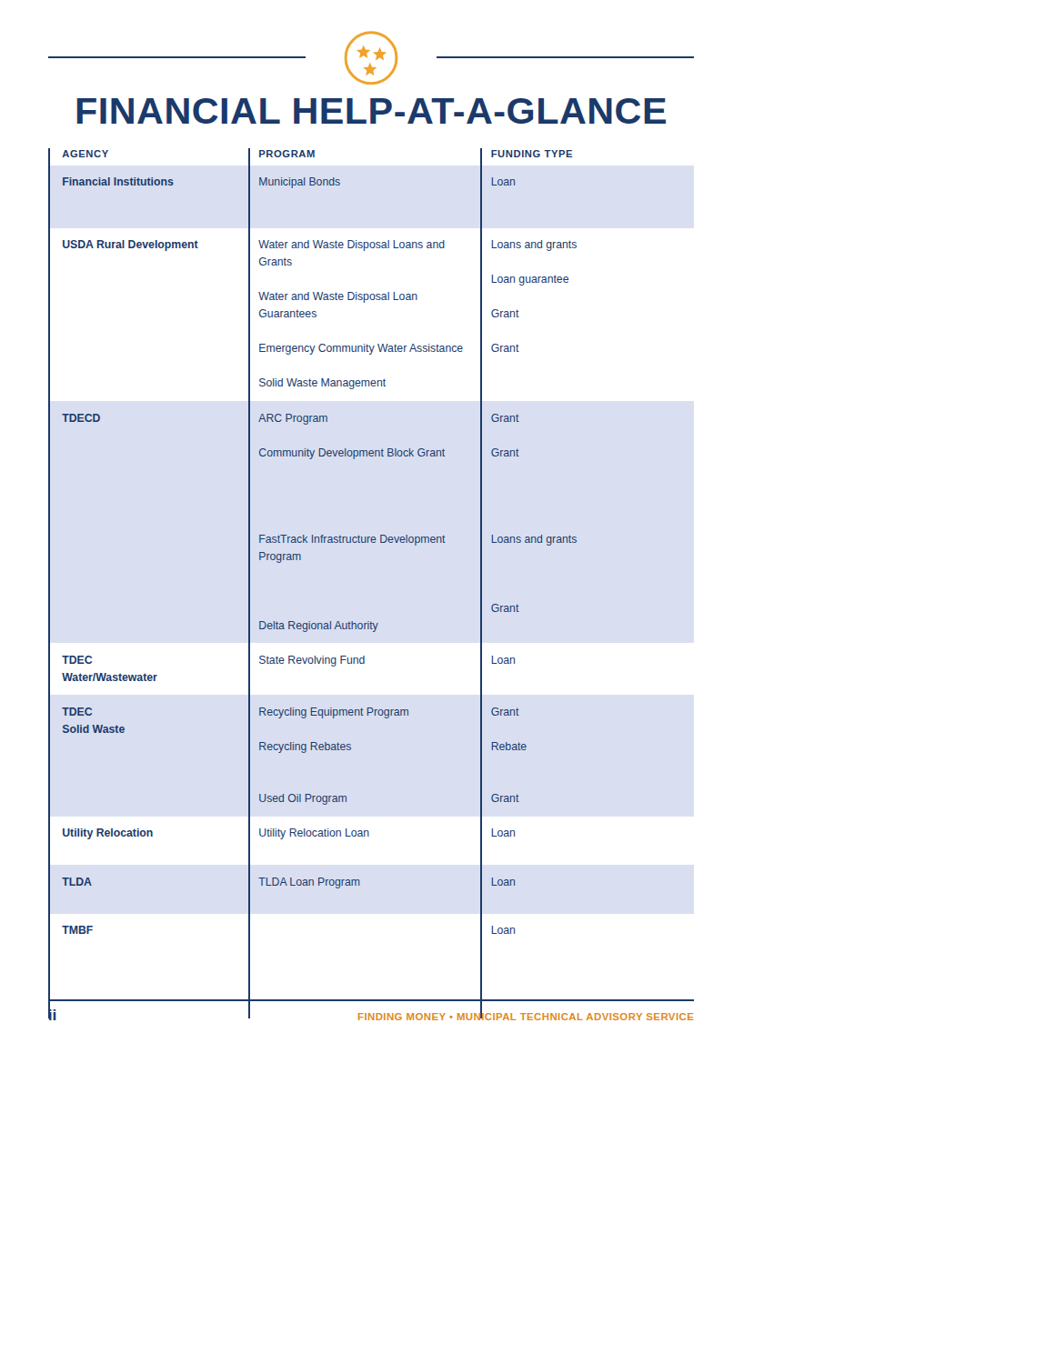FINANCIAL HELP-AT-A-GLANCE
| AGENCY | PROGRAM | FUNDING TYPE |
| --- | --- | --- |
| Financial Institutions | Municipal Bonds | Loan |
| USDA Rural Development | Water and Waste Disposal Loans and Grants Water and Waste Disposal Loan Guarantees Emergency Community Water Assistance Solid Waste Management | Loans and grants Loan guarantee Grant Grant |
| TDECD | ARC Program Community Development Block Grant FastTrack Infrastructure Development Program Delta Regional Authority | Grant Grant Loans and grants Grant |
| TDEC Water/Wastewater | State Revolving Fund | Loan |
| TDEC Solid Waste | Recycling Equipment Program Recycling Rebates Used Oil Program | Grant Rebate Grant |
| Utility Relocation | Utility Relocation Loan | Loan |
| TLDA | TLDA Loan Program | Loan |
| TMBF | | Loan |
ii
FINDING MONEY • MUNICIPAL TECHNICAL ADVISORY SERVICE